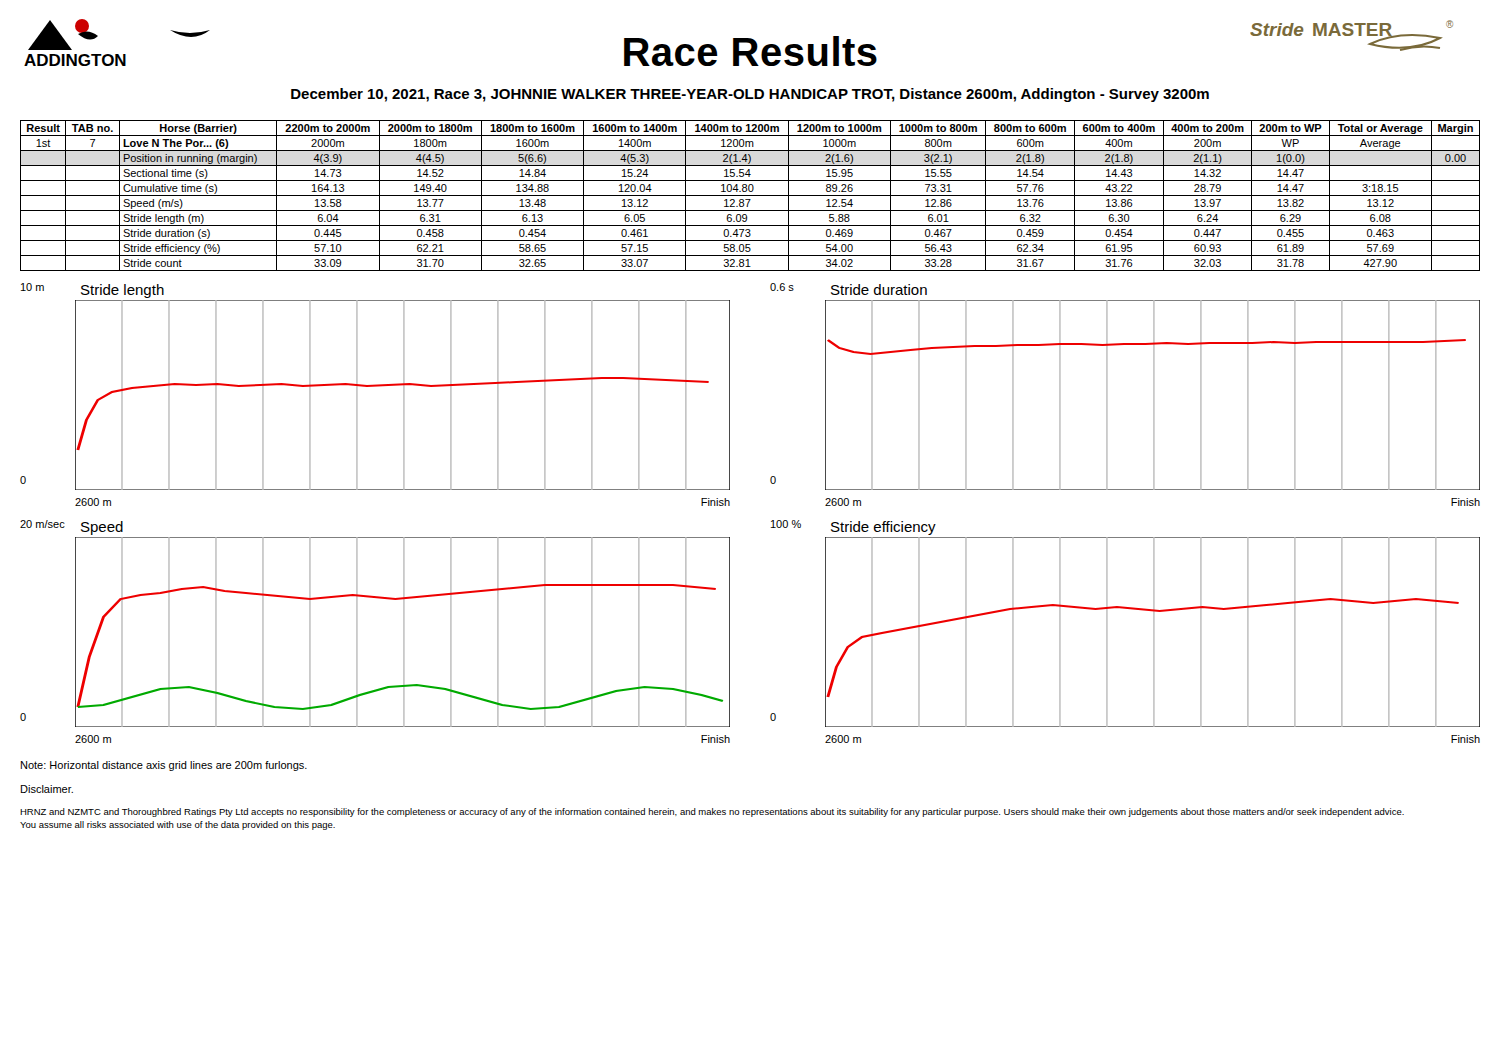ADDINGTON
Stride MASTER ®
Race Results
December 10, 2021, Race 3, JOHNNIE WALKER THREE-YEAR-OLD HANDICAP TROT, Distance 2600m, Addington - Survey 3200m
| Result | TAB no. | Horse (Barrier) | 2200m to 2000m | 2000m to 1800m | 1800m to 1600m | 1600m to 1400m | 1400m to 1200m | 1200m to 1000m | 1000m to 800m | 800m to 600m | 600m to 400m | 400m to 200m | 200m to WP | Total or Average | Margin |
| --- | --- | --- | --- | --- | --- | --- | --- | --- | --- | --- | --- | --- | --- | --- | --- |
| 1st | 7 | Love N The Por... (6) | 2000m | 1800m | 1600m | 1400m | 1200m | 1000m | 800m | 600m | 400m | 200m | WP | Average | |
| | | Position in running (margin) | 4(3.9) | 4(4.5) | 5(6.6) | 4(5.3) | 2(1.4) | 2(1.6) | 3(2.1) | 2(1.8) | 2(1.8) | 2(1.1) | 1(0.0) | | 0.00 |
| | | Sectional time (s) | 14.73 | 14.52 | 14.84 | 15.24 | 15.54 | 15.95 | 15.55 | 14.54 | 14.43 | 14.32 | 14.47 | | |
| | | Cumulative time (s) | 164.13 | 149.40 | 134.88 | 120.04 | 104.80 | 89.26 | 73.31 | 57.76 | 43.22 | 28.79 | 14.47 | 3:18.15 | |
| | | Speed (m/s) | 13.58 | 13.77 | 13.48 | 13.12 | 12.87 | 12.54 | 12.86 | 13.76 | 13.86 | 13.97 | 13.82 | 13.12 | |
| | | Stride length (m) | 6.04 | 6.31 | 6.13 | 6.05 | 6.09 | 5.88 | 6.01 | 6.32 | 6.30 | 6.24 | 6.29 | 6.08 | |
| | | Stride duration (s) | 0.445 | 0.458 | 0.454 | 0.461 | 0.473 | 0.469 | 0.467 | 0.459 | 0.454 | 0.447 | 0.455 | 0.463 | |
| | | Stride efficiency (%) | 57.10 | 62.21 | 58.65 | 57.15 | 58.05 | 54.00 | 56.43 | 62.34 | 61.95 | 60.93 | 61.89 | 57.69 | |
| | | Stride count | 33.09 | 31.70 | 32.65 | 33.07 | 32.81 | 34.02 | 33.28 | 31.67 | 31.76 | 32.03 | 31.78 | 427.90 | |
10 m
Stride length
0
2600 m Finish
0.6 s
Stride duration
0
2600 m Finish
20 m/sec
Speed
0
2600 m Finish
100 %
Stride efficiency
0
2600 m Finish
Note: Horizontal distance axis grid lines are 200m furlongs.
Disclaimer.
HRNZ and NZMTC and Thoroughbred Ratings Pty Ltd accepts no responsibility for the completeness or accuracy of any of the information contained herein, and makes no representations about its suitability for any particular purpose. Users should make their own judgements about those matters and/or seek independent advice. You assume all risks associated with use of the data provided on this page.